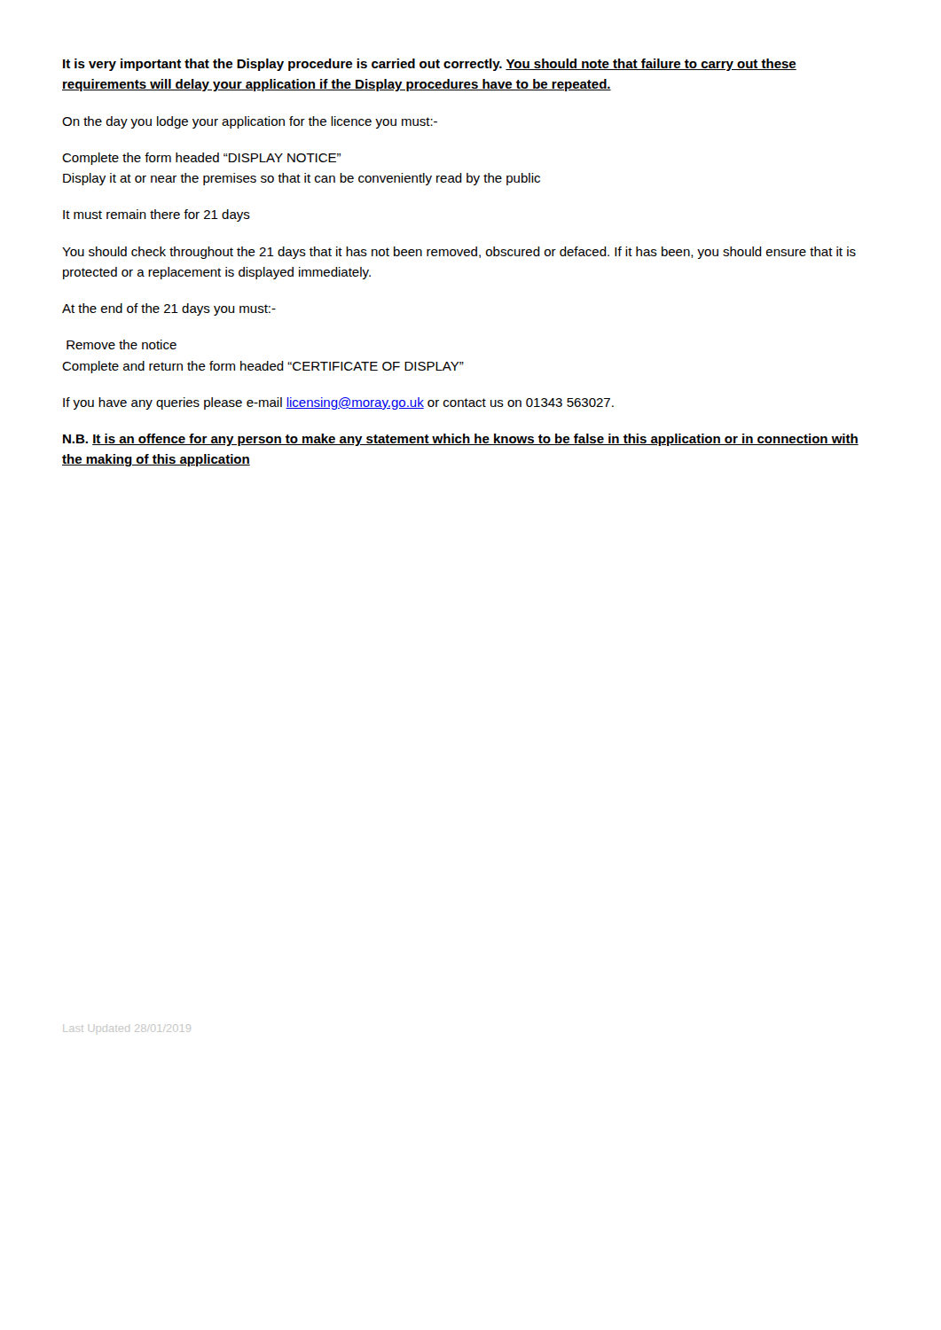It is very important that the Display procedure is carried out correctly. You should note that failure to carry out these requirements will delay your application if the Display procedures have to be repeated.
On the day you lodge your application for the licence you must:-
Complete the form headed “DISPLAY NOTICE”
Display it at or near the premises so that it can be conveniently read by the public
It must remain there for 21 days
You should check throughout the 21 days that it has not been removed, obscured or defaced. If it has been, you should ensure that it is protected or a replacement is displayed immediately.
At the end of the 21 days you must:-
Remove the notice
Complete and return the form headed “CERTIFICATE OF DISPLAY”
If you have any queries please e-mail licensing@moray.go.uk or contact us on 01343 563027.
N.B. It is an offence for any person to make any statement which he knows to be false in this application or in connection with the making of this application
Last Updated 28/01/2019